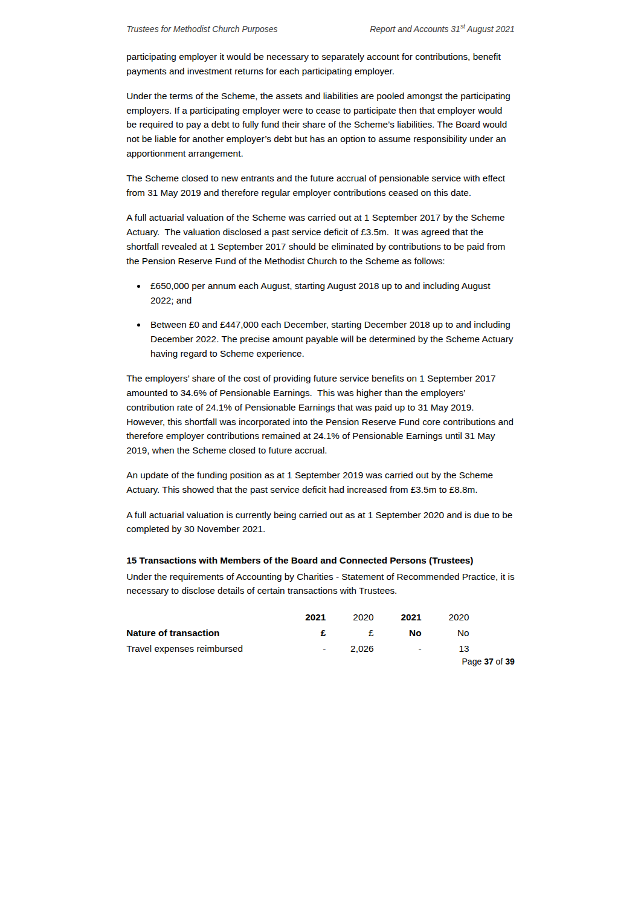Trustees for Methodist Church Purposes Report and Accounts 31st August 2021
participating employer it would be necessary to separately account for contributions, benefit payments and investment returns for each participating employer.
Under the terms of the Scheme, the assets and liabilities are pooled amongst the participating employers. If a participating employer were to cease to participate then that employer would be required to pay a debt to fully fund their share of the Scheme’s liabilities. The Board would not be liable for another employer’s debt but has an option to assume responsibility under an apportionment arrangement.
The Scheme closed to new entrants and the future accrual of pensionable service with effect from 31 May 2019 and therefore regular employer contributions ceased on this date.
A full actuarial valuation of the Scheme was carried out at 1 September 2017 by the Scheme Actuary. The valuation disclosed a past service deficit of £3.5m. It was agreed that the shortfall revealed at 1 September 2017 should be eliminated by contributions to be paid from the Pension Reserve Fund of the Methodist Church to the Scheme as follows:
£650,000 per annum each August, starting August 2018 up to and including August 2022; and
Between £0 and £447,000 each December, starting December 2018 up to and including December 2022. The precise amount payable will be determined by the Scheme Actuary having regard to Scheme experience.
The employers’ share of the cost of providing future service benefits on 1 September 2017 amounted to 34.6% of Pensionable Earnings. This was higher than the employers’ contribution rate of 24.1% of Pensionable Earnings that was paid up to 31 May 2019. However, this shortfall was incorporated into the Pension Reserve Fund core contributions and therefore employer contributions remained at 24.1% of Pensionable Earnings until 31 May 2019, when the Scheme closed to future accrual.
An update of the funding position as at 1 September 2019 was carried out by the Scheme Actuary. This showed that the past service deficit had increased from £3.5m to £8.8m.
A full actuarial valuation is currently being carried out as at 1 September 2020 and is due to be completed by 30 November 2021.
15 Transactions with Members of the Board and Connected Persons (Trustees)
Under the requirements of Accounting by Charities - Statement of Recommended Practice, it is necessary to disclose details of certain transactions with Trustees.
| | 2021 | 2020 | 2021 | 2020 |
| --- | --- | --- | --- | --- |
| Nature of transaction | £ | £ | No | No |
| Travel expenses reimbursed | - | 2,026 | - | 13 |
Page 37 of 39